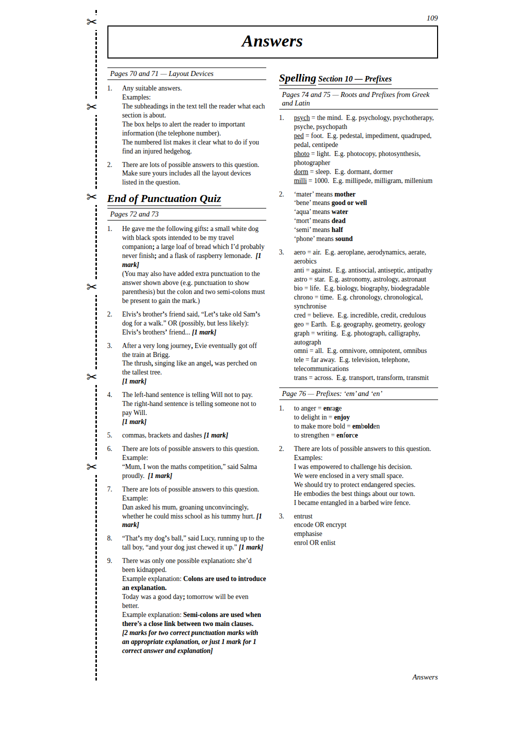✂
✂
✂
✂
✂
✂
109
Answers
Pages 70 and 71 — Layout Devices
1. Any suitable answers.
Examples:
The subheadings in the text tell the reader what each section is about.
The box helps to alert the reader to important information (the telephone number).
The numbered list makes it clear what to do if you find an injured hedgehog.
2. There are lots of possible answers to this question. Make sure yours includes all the layout devices listed in the question.
End of Punctuation Quiz
Pages 72 and 73
1. He gave me the following gifts: a small white dog with black spots intended to be my travel companion; a large loaf of bread which I’d probably never finish; and a flask of raspberry lemonade. [1 mark]
(You may also have added extra punctuation to the answer shown above (e.g. punctuation to show parenthesis) but the colon and two semi-colons must be present to gain the mark.)
2. Elvis’s brother’s friend said, “Let’s take old Sam’s dog for a walk.” OR (possibly, but less likely): Elvis’s brothers’ friend... [1 mark]
3. After a very long journey, Evie eventually got off the train at Brigg.
The thrush, singing like an angel, was perched on the tallest tree.
[1 mark]
4. The left-hand sentence is telling Will not to pay.
The right-hand sentence is telling someone not to pay Will.
[1 mark]
5. commas, brackets and dashes [1 mark]
6. There are lots of possible answers to this question.
Example:
“Mum, I won the maths competition,” said Salma proudly. [1 mark]
7. There are lots of possible answers to this question.
Example:
Dan asked his mum, groaning unconvincingly, whether he could miss school as his tummy hurt. [1 mark]
8. “That’s my dog’s ball,” said Lucy, running up to the tall boy, “and your dog just chewed it up.” [1 mark]
9. There was only one possible explanation: she’d been kidnapped.
Example explanation: Colons are used to introduce an explanation.
Today was a good day; tomorrow will be even better.
Example explanation: Semi-colons are used when there’s a close link between two main clauses.
[2 marks for two correct punctuation marks with an appropriate explanation, or just 1 mark for 1 correct answer and explanation]
Spelling
Section 10 — Prefixes
Pages 74 and 75 — Roots and Prefixes from Greek and Latin
1. psych = the mind. E.g. psychology, psychotherapy, psyche, psychopath
ped = foot. E.g. pedestal, impediment, quadruped, pedal, centipede
photo = light. E.g. photocopy, photosynthesis, photographer
dorm = sleep. E.g. dormant, dormer
milli = 1000. E.g. millipede, milligram, millenium
2. ‘mater’ means mother
‘bene’ means good or well
‘aqua’ means water
‘mort’ means dead
‘semi’ means half
‘phone’ means sound
3. aero = air. E.g. aeroplane, aerodynamics, aerate, aerobics
anti = against. E.g. antisocial, antiseptic, antipathy
astro = star. E.g. astronomy, astrology, astronaut
bio = life. E.g. biology, biography, biodegradable
chrono = time. E.g. chronology, chronological, synchronise
cred = believe. E.g. incredible, credit, credulous
geo = Earth. E.g. geography, geometry, geology
graph = writing. E.g. photograph, calligraphy, autograph
omni = all. E.g. omnivore, omnipotent, omnibus
tele = far away. E.g. television, telephone, telecommunications
trans = across. E.g. transport, transform, transmit
Page 76 — Prefixes: ‘em’ and ‘en’
1. to anger = enrage
to delight in = enjoy
to make more bold = embolden
to strengthen = enforce
2. There are lots of possible answers to this question.
Examples:
I was empowered to challenge his decision.
We were enclosed in a very small space.
We should try to protect endangered species.
He embodies the best things about our town.
I became entangled in a barbed wire fence.
3. entrust
encode OR encrypt
emphasise
enrol OR enlist
Answers